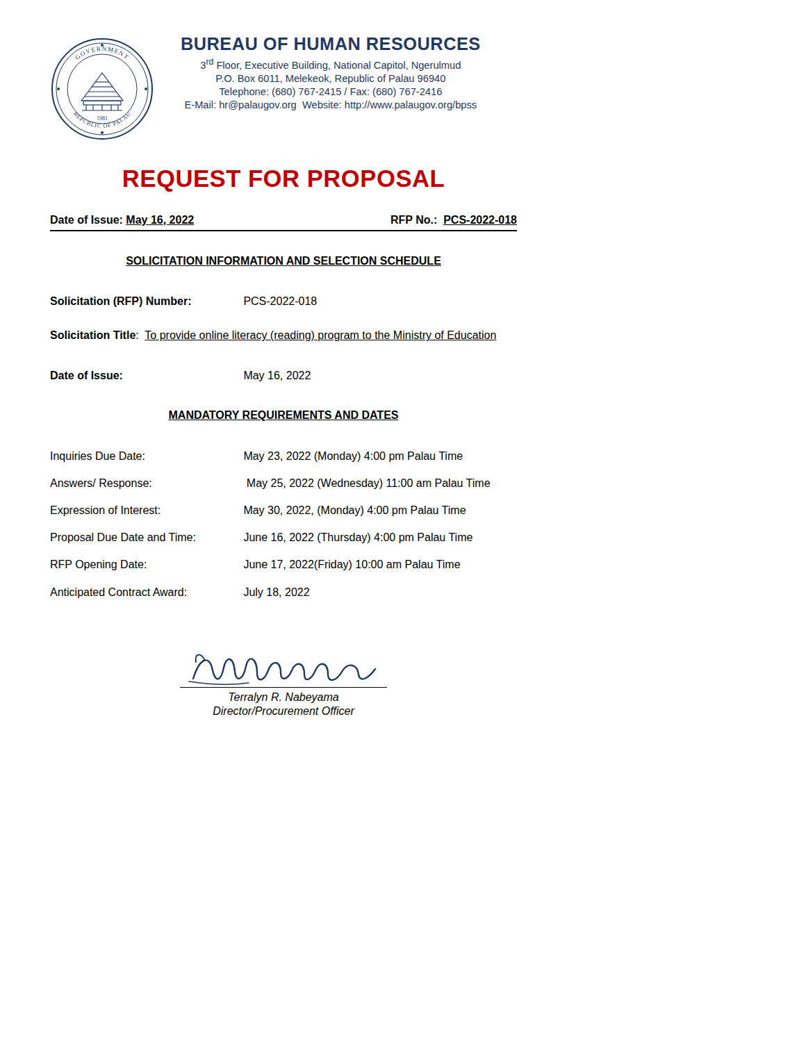GOVERNMENT REPUBLIC OF PALAU 1981
BUREAU OF HUMAN RESOURCES
3rd Floor, Executive Building, National Capitol, Ngerulmud
P.O. Box 6011, Melekeok, Republic of Palau 96940
Telephone: (680) 767-2415 / Fax: (680) 767-2416
E-Mail: hr@palaugov.org Website: http://www.palaugov.org/bpss
REQUEST FOR PROPOSAL
Date of Issue: May 16, 2022 RFP No.: PCS-2022-018
SOLICITATION INFORMATION AND SELECTION SCHEDULE
| Solicitation (RFP) Number: | PCS-2022-018 |
Solicitation Title: To provide online literacy (reading) program to the Ministry of Education
| Date of Issue: | May 16, 2022 |
MANDATORY REQUIREMENTS AND DATES
| Inquiries Due Date: | May 23, 2022 (Monday) 4:00 pm Palau Time |
| Answers/ Response: | May 25, 2022 (Wednesday) 11:00 am Palau Time |
| Expression of Interest: | May 30, 2022, (Monday) 4:00 pm Palau Time |
| Proposal Due Date and Time: | June 16, 2022 (Thursday) 4:00 pm Palau Time |
| RFP Opening Date: | June 17, 2022(Friday) 10:00 am Palau Time |
| Anticipated Contract Award: | July 18, 2022 |
Terralyn R. Nabeyama
Director/Procurement Officer